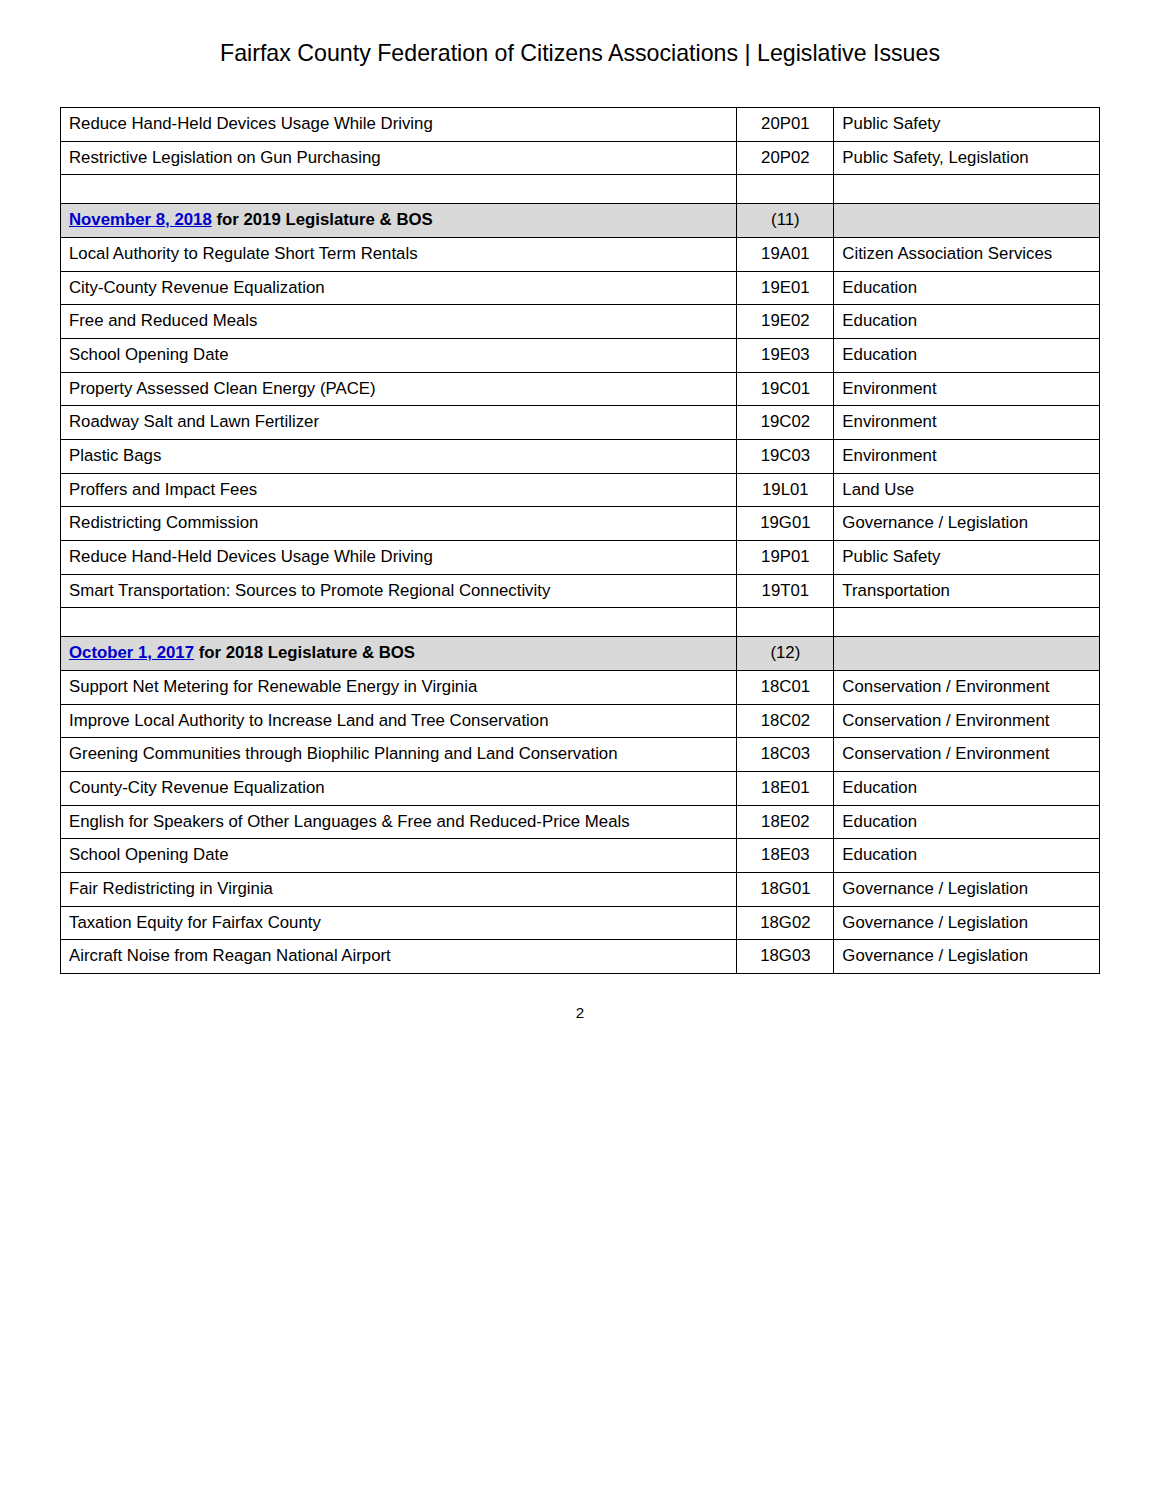Fairfax County Federation of Citizens Associations | Legislative Issues
| Reduce Hand-Held Devices Usage While Driving | 20P01 | Public Safety |
| Restrictive Legislation on Gun Purchasing | 20P02 | Public Safety, Legislation |
| November 8, 2018 for 2019 Legislature & BOS | (11) | |
| Local Authority to Regulate Short Term Rentals | 19A01 | Citizen Association Services |
| City-County Revenue Equalization | 19E01 | Education |
| Free and Reduced Meals | 19E02 | Education |
| School Opening Date | 19E03 | Education |
| Property Assessed Clean Energy (PACE) | 19C01 | Environment |
| Roadway Salt and Lawn Fertilizer | 19C02 | Environment |
| Plastic Bags | 19C03 | Environment |
| Proffers and Impact Fees | 19L01 | Land Use |
| Redistricting Commission | 19G01 | Governance / Legislation |
| Reduce Hand-Held Devices Usage While Driving | 19P01 | Public Safety |
| Smart Transportation: Sources to Promote Regional Connectivity | 19T01 | Transportation |
| October 1, 2017 for 2018 Legislature & BOS | (12) | |
| Support Net Metering for Renewable Energy in Virginia | 18C01 | Conservation / Environment |
| Improve Local Authority to Increase Land and Tree Conservation | 18C02 | Conservation / Environment |
| Greening Communities through Biophilic Planning and Land Conservation | 18C03 | Conservation / Environment |
| County-City Revenue Equalization | 18E01 | Education |
| English for Speakers of Other Languages & Free and Reduced-Price Meals | 18E02 | Education |
| School Opening Date | 18E03 | Education |
| Fair Redistricting in Virginia | 18G01 | Governance / Legislation |
| Taxation Equity for Fairfax County | 18G02 | Governance / Legislation |
| Aircraft Noise from Reagan National Airport | 18G03 | Governance / Legislation |
2